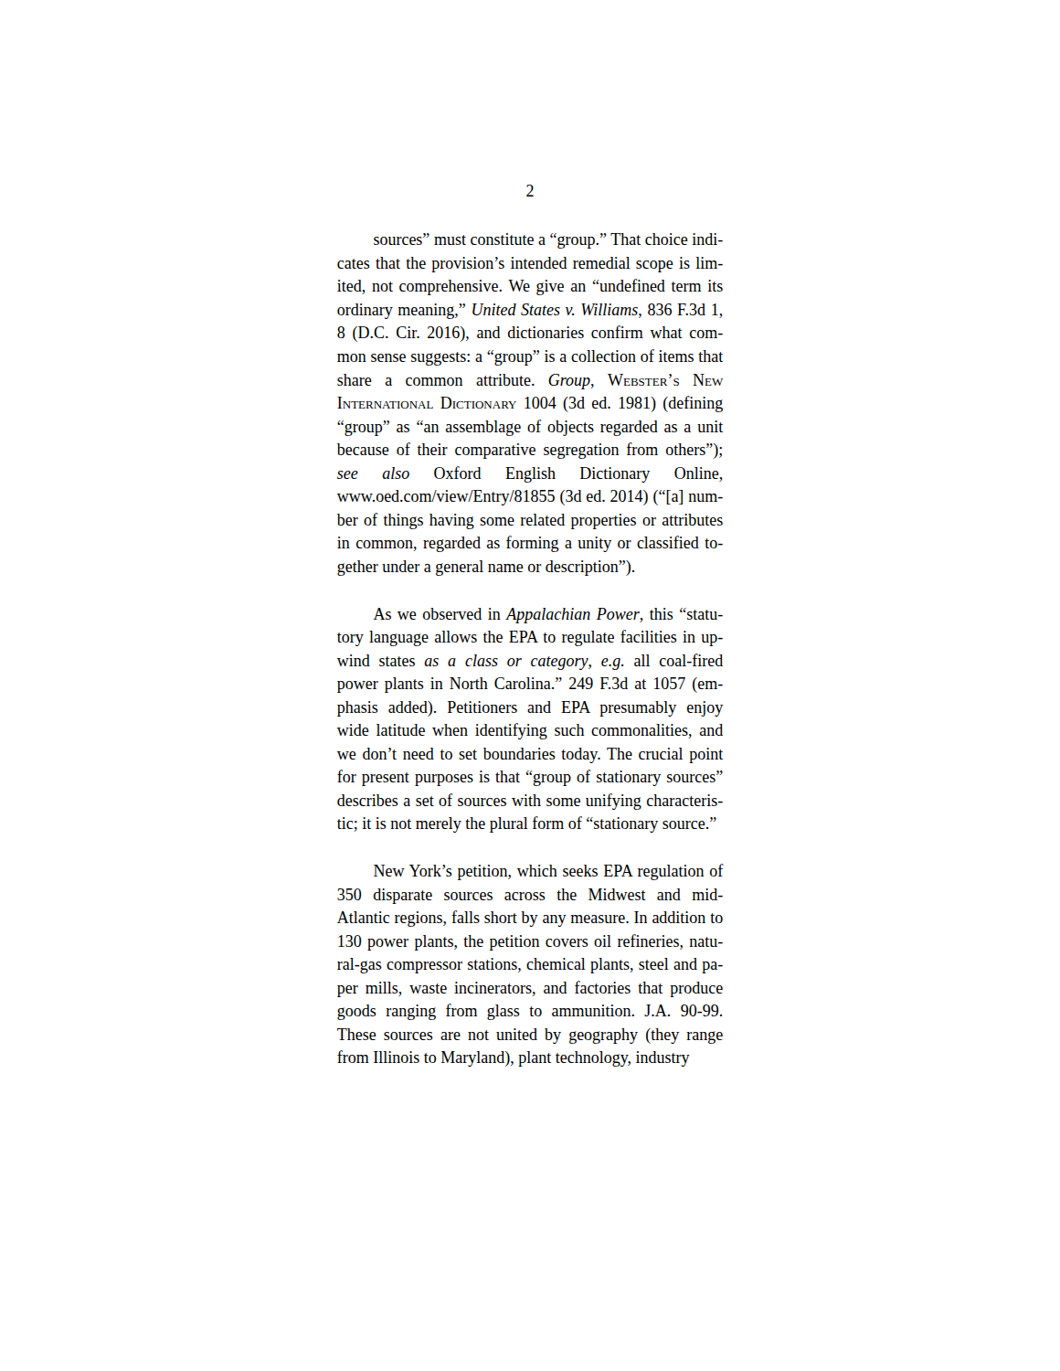2
sources” must constitute a “group.” That choice indicates that the provision’s intended remedial scope is limited, not comprehensive. We give an “undefined term its ordinary meaning,” United States v. Williams, 836 F.3d 1, 8 (D.C. Cir. 2016), and dictionaries confirm what common sense suggests: a “group” is a collection of items that share a common attribute. Group, Webster’s New International Dictionary 1004 (3d ed. 1981) (defining “group” as “an assemblage of objects regarded as a unit because of their comparative segregation from others”); see also Oxford English Dictionary Online, www.oed.com/view/Entry/81855 (3d ed. 2014) (“[a] number of things having some related properties or attributes in common, regarded as forming a unity or classified together under a general name or description”).
As we observed in Appalachian Power, this “statutory language allows the EPA to regulate facilities in upwind states as a class or category, e.g. all coal-fired power plants in North Carolina.” 249 F.3d at 1057 (emphasis added). Petitioners and EPA presumably enjoy wide latitude when identifying such commonalities, and we don’t need to set boundaries today. The crucial point for present purposes is that “group of stationary sources” describes a set of sources with some unifying characteristic; it is not merely the plural form of “stationary source.”
New York’s petition, which seeks EPA regulation of 350 disparate sources across the Midwest and mid-Atlantic regions, falls short by any measure. In addition to 130 power plants, the petition covers oil refineries, natural-gas compressor stations, chemical plants, steel and paper mills, waste incinerators, and factories that produce goods ranging from glass to ammunition. J.A. 90-99. These sources are not united by geography (they range from Illinois to Maryland), plant technology, industry